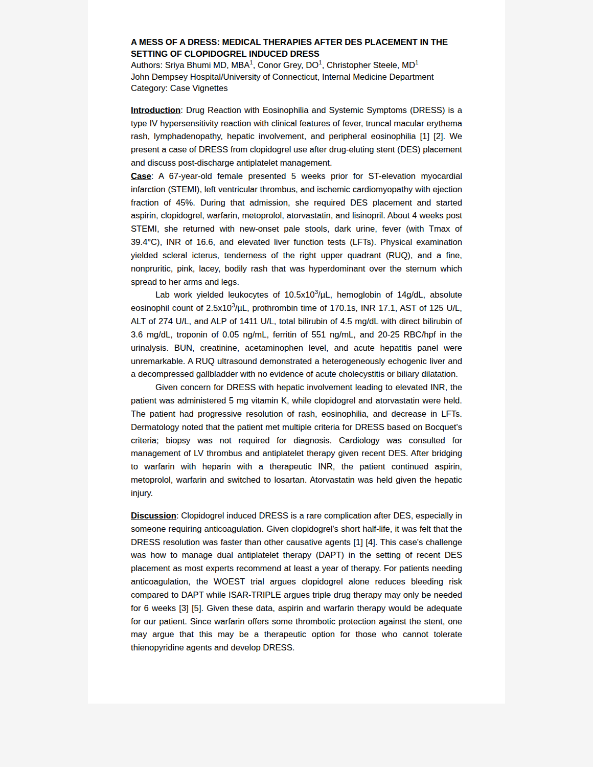A Mess of a Dress: Medical Therapies After DES Placement in the Setting of Clopidogrel Induced DRESS
Authors: Sriya Bhumi MD, MBA1, Conor Grey, DO1, Christopher Steele, MD1
John Dempsey Hospital/University of Connecticut, Internal Medicine Department
Category: Case Vignettes
Introduction: Drug Reaction with Eosinophilia and Systemic Symptoms (DRESS) is a type IV hypersensitivity reaction with clinical features of fever, truncal macular erythema rash, lymphadenopathy, hepatic involvement, and peripheral eosinophilia [1] [2]. We present a case of DRESS from clopidogrel use after drug-eluting stent (DES) placement and discuss post-discharge antiplatelet management.
Case: A 67-year-old female presented 5 weeks prior for ST-elevation myocardial infarction (STEMI), left ventricular thrombus, and ischemic cardiomyopathy with ejection fraction of 45%. During that admission, she required DES placement and started aspirin, clopidogrel, warfarin, metoprolol, atorvastatin, and lisinopril. About 4 weeks post STEMI, she returned with new-onset pale stools, dark urine, fever (with Tmax of 39.4°C), INR of 16.6, and elevated liver function tests (LFTs). Physical examination yielded scleral icterus, tenderness of the right upper quadrant (RUQ), and a fine, nonpruritic, pink, lacey, bodily rash that was hyperdominant over the sternum which spread to her arms and legs.
Lab work yielded leukocytes of 10.5x103/µL, hemoglobin of 14g/dL, absolute eosinophil count of 2.5x103/µL, prothrombin time of 170.1s, INR 17.1, AST of 125 U/L, ALT of 274 U/L, and ALP of 1411 U/L, total bilirubin of 4.5 mg/dL with direct bilirubin of 3.6 mg/dL, troponin of 0.05 ng/mL, ferritin of 551 ng/mL, and 20-25 RBC/hpf in the urinalysis. BUN, creatinine, acetaminophen level, and acute hepatitis panel were unremarkable. A RUQ ultrasound demonstrated a heterogeneously echogenic liver and a decompressed gallbladder with no evidence of acute cholecystitis or biliary dilatation.
Given concern for DRESS with hepatic involvement leading to elevated INR, the patient was administered 5 mg vitamin K, while clopidogrel and atorvastatin were held. The patient had progressive resolution of rash, eosinophilia, and decrease in LFTs. Dermatology noted that the patient met multiple criteria for DRESS based on Bocquet's criteria; biopsy was not required for diagnosis. Cardiology was consulted for management of LV thrombus and antiplatelet therapy given recent DES. After bridging to warfarin with heparin with a therapeutic INR, the patient continued aspirin, metoprolol, warfarin and switched to losartan. Atorvastatin was held given the hepatic injury.
Discussion: Clopidogrel induced DRESS is a rare complication after DES, especially in someone requiring anticoagulation. Given clopidogrel's short half-life, it was felt that the DRESS resolution was faster than other causative agents [1] [4]. This case's challenge was how to manage dual antiplatelet therapy (DAPT) in the setting of recent DES placement as most experts recommend at least a year of therapy. For patients needing anticoagulation, the WOEST trial argues clopidogrel alone reduces bleeding risk compared to DAPT while ISAR-TRIPLE argues triple drug therapy may only be needed for 6 weeks [3] [5]. Given these data, aspirin and warfarin therapy would be adequate for our patient. Since warfarin offers some thrombotic protection against the stent, one may argue that this may be a therapeutic option for those who cannot tolerate thienopyridine agents and develop DRESS.